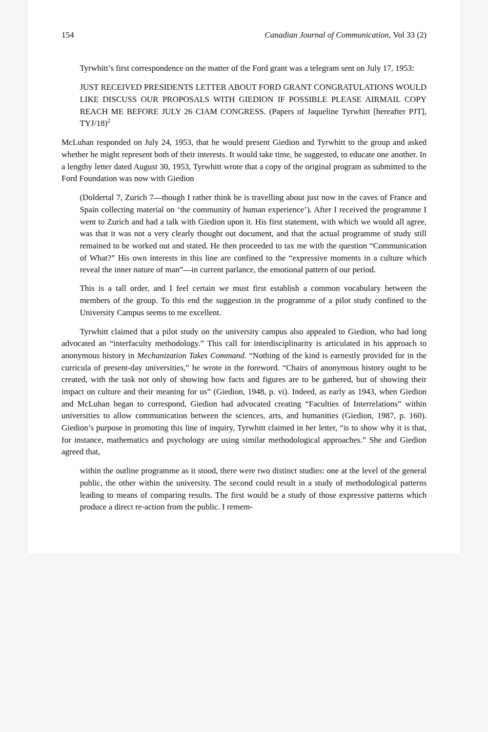154 Canadian Journal of Communication, Vol 33 (2)
Tyrwhitt’s first correspondence on the matter of the Ford grant was a telegram sent on July 17, 1953:
Just received presidents letter about Ford grant congratulations would like discuss our proposals with Giedion if possible please airmail copy reach me before July 26 CIAM congress. (Papers of Jaqueline Tyrwhitt [hereafter PJT], TYJ/18)2
McLuhan responded on July 24, 1953, that he would present Giedion and Tyrwhitt to the group and asked whether he might represent both of their interests. It would take time, he suggested, to educate one another. In a lengthy letter dated August 30, 1953, Tyrwhitt wrote that a copy of the original program as submitted to the Ford Foundation was now with Giedion
(Doldertal 7, Zurich 7—though I rather think he is travelling about just now in the caves of France and Spain collecting material on ‘the community of human experience’). After I received the programme I went to Zurich and had a talk with Giedion upon it. His first statement, with which we would all agree, was that it was not a very clearly thought out document, and that the actual programme of study still remained to be worked out and stated. He then proceeded to tax me with the question “Communication of What?” His own interests in this line are confined to the “expressive moments in a culture which reveal the inner nature of man”—in current parlance, the emotional pattern of our period.
This is a tall order, and I feel certain we must first establish a common vocabulary between the members of the group. To this end the suggestion in the programme of a pilot study confined to the University Campus seems to me excellent.
Tyrwhitt claimed that a pilot study on the university campus also appealed to Giedion, who had long advocated an “interfaculty methodology.” This call for interdisciplinarity is articulated in his approach to anonymous history in Mechanization Takes Command. “Nothing of the kind is earnestly provided for in the curricula of present-day universities,” he wrote in the foreword. “Chairs of anonymous history ought to be created, with the task not only of showing how facts and figures are to be gathered, but of showing their impact on culture and their meaning for us” (Giedion, 1948, p. vi). Indeed, as early as 1943, when Giedion and McLuhan began to correspond, Giedion had advocated creating “Faculties of Interrelations” within universities to allow communication between the sciences, arts, and humanities (Giedion, 1987, p. 160). Giedion’s purpose in promoting this line of inquiry, Tyrwhitt claimed in her letter, “is to show why it is that, for instance, mathematics and psychology are using similar methodological approaches.” She and Giedion agreed that,
within the outline programme as it stood, there were two distinct studies: one at the level of the general public, the other within the university. The second could result in a study of methodological patterns leading to means of comparing results. The first would be a study of those expressive patterns which produce a direct re-action from the public. I remem-